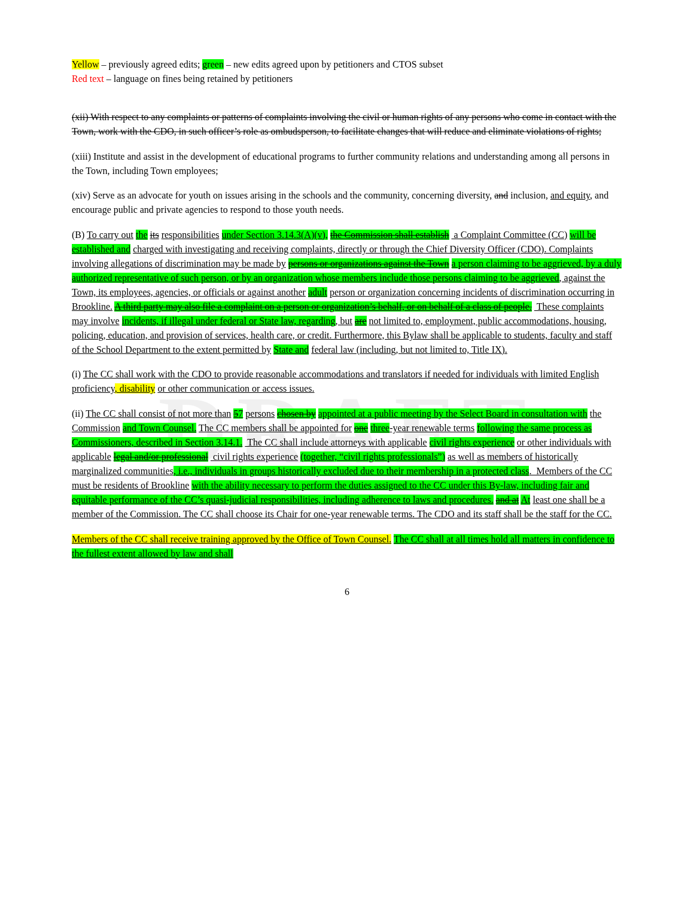DRAFT
Yellow – previously agreed edits; green – new edits agreed upon by petitioners and CTOS subset
Red text – language on fines being retained by petitioners
(xii) With respect to any complaints or patterns of complaints involving the civil or human rights of any persons who come in contact with the Town, work with the CDO, in such officer’s role as ombudsperson, to facilitate changes that will reduce and eliminate violations of rights;
(xiii) Institute and assist in the development of educational programs to further community relations and understanding among all persons in the Town, including Town employees;
(xiv) Serve as an advocate for youth on issues arising in the schools and the community, concerning diversity, and inclusion, and equity, and encourage public and private agencies to respond to those youth needs.
(B) To carry out the its responsibilities under Section 3.14.3(A)(v), the Commission shall establish a Complaint Committee (CC) will be established and charged with investigating and receiving complaints, directly or through the Chief Diversity Officer (CDO). Complaints involving allegations of discrimination may be made by persons or organizations against the Town a person claiming to be aggrieved, by a duly authorized representative of such person, or by an organization whose members include those persons claiming to be aggrieved, against the Town, its employees, agencies, or officials or against another adult person or organization concerning incidents of discrimination occurring in Brookline. A third party may also file a complaint on a person or organization’s behalf, or on behalf of a class of people. These complaints may involve incidents, if illegal under federal or State law, regarding, but are not limited to, employment, public accommodations, housing, policing, education, and provision of services, health care, or credit. Furthermore, this Bylaw shall be applicable to students, faculty and staff of the School Department to the extent permitted by State and federal law (including, but not limited to, Title IX).
(i) The CC shall work with the CDO to provide reasonable accommodations and translators if needed for individuals with limited English proficiency, disability or other communication or access issues.
(ii) The CC shall consist of not more than 57 persons chosen by appointed at a public meeting by the Select Board in consultation with the Commission and Town Counsel. The CC members shall be appointed for one three-year renewable terms following the same process as Commissioners, described in Section 3.14.1. The CC shall include attorneys with applicable civil rights experience or other individuals with applicable legal and/or professional civil rights experience (together, “civil rights professionals”) as well as members of historically marginalized communities, i.e., individuals in groups historically excluded due to their membership in a protected class. Members of the CC must be residents of Brookline with the ability necessary to perform the duties assigned to the CC under this By-law, including fair and equitable performance of the CC’s quasi-judicial responsibilities, including adherence to laws and procedures. and at At least one shall be a member of the Commission. The CC shall choose its Chair for one-year renewable terms. The CDO and its staff shall be the staff for the CC.
Members of the CC shall receive training approved by the Office of Town Counsel. The CC shall at all times hold all matters in confidence to the fullest extent allowed by law and shall
6